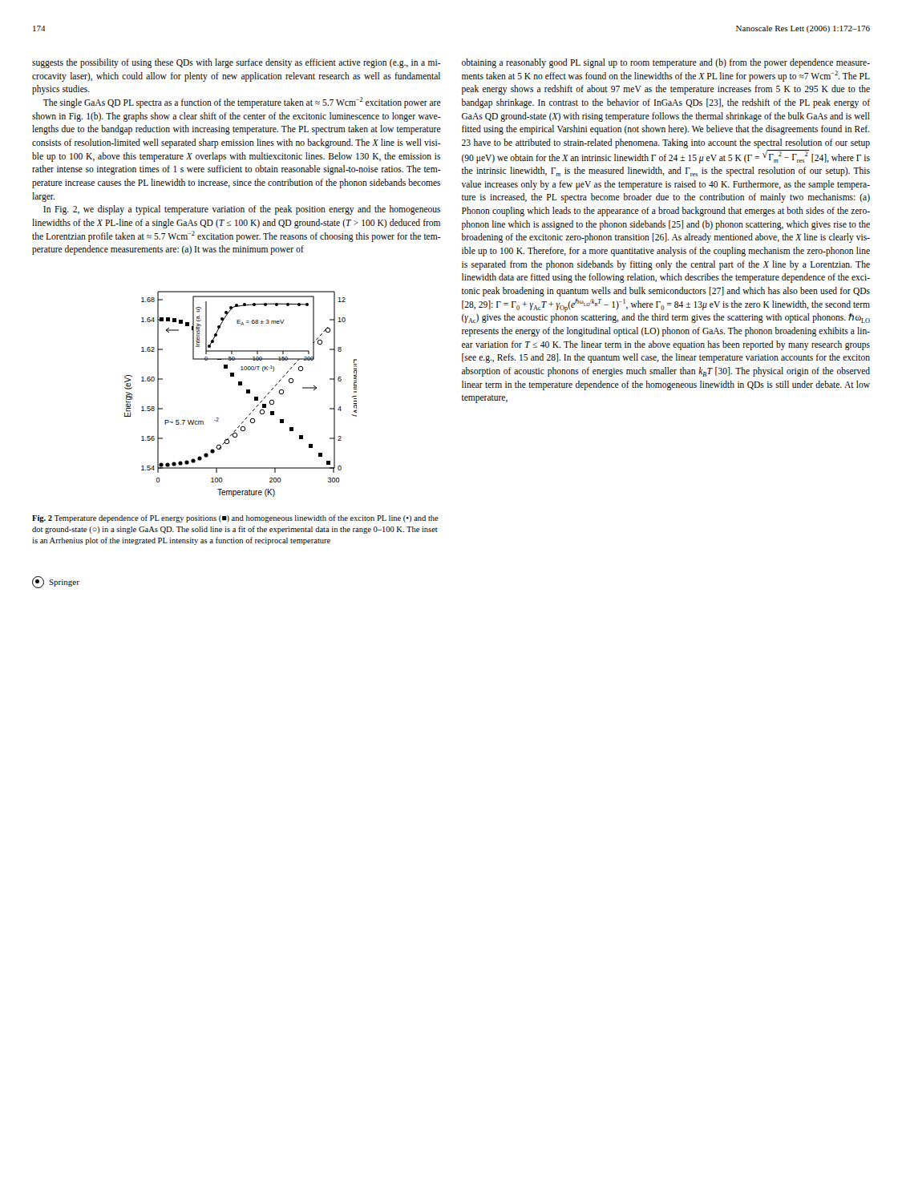174 Nanoscale Res Lett (2006) 1:172–176
suggests the possibility of using these QDs with large surface density as efficient active region (e.g., in a microcavity laser), which could allow for plenty of new application relevant research as well as fundamental physics studies.
The single GaAs QD PL spectra as a function of the temperature taken at ≈ 5.7 Wcm−2 excitation power are shown in Fig. 1(b). The graphs show a clear shift of the center of the excitonic luminescence to longer wavelengths due to the bandgap reduction with increasing temperature. The PL spectrum taken at low temperature consists of resolution-limited well separated sharp emission lines with no background. The X line is well visible up to 100 K, above this temperature X overlaps with multiexcitonic lines. Below 130 K, the emission is rather intense so integration times of 1 s were sufficient to obtain reasonable signal-to-noise ratios. The temperature increase causes the PL linewidth to increase, since the contribution of the phonon sidebands becomes larger.
In Fig. 2, we display a typical temperature variation of the peak position energy and the homogeneous linewidths of the X PL-line of a single GaAs QD (T ≤ 100 K) and QD ground-state (T > 100 K) deduced from the Lorentzian profile taken at ≈ 5.7 Wcm−2 excitation power. The reasons of choosing this power for the temperature dependence measurements are: (a) It was the minimum power of
1.54 1.56 1.58 1.60 1.62 1.64 1.68 Energy (eV) 0 2 4 6 8 10 12 Linewidth (meV) 0 100 200 300 Temperature (K) P~ 5.7 Wcm -2 0 50 100 150 200 1000/T (K-1) Intensity (a. u) EA = 68 ± 3 meV
Fig. 2 Temperature dependence of PL energy positions (■) and homogeneous linewidth of the exciton PL line (•) and the dot ground-state (○) in a single GaAs QD. The solid line is a fit of the experimental data in the range 0–100 K. The inset is an Arrhenius plot of the integrated PL intensity as a function of reciprocal temperature
obtaining a reasonably good PL signal up to room temperature and (b) from the power dependence measurements taken at 5 K no effect was found on the linewidths of the X PL line for powers up to ≈7 Wcm−2. The PL peak energy shows a redshift of about 97 meV as the temperature increases from 5 K to 295 K due to the bandgap shrinkage. In contrast to the behavior of InGaAs QDs [23], the redshift of the PL peak energy of GaAs QD ground-state (X) with rising temperature follows the thermal shrinkage of the bulk GaAs and is well fitted using the empirical Varshini equation (not shown here). We believe that the disagreements found in Ref. 23 have to be attributed to strain-related phenomena. Taking into account the spectral resolution of our setup (90 μeV) we obtain for the X an intrinsic linewidth Γ of 24 ± 15 μ eV at 5 K (Γ = Γm2 − Γres2 [24], where Γ is the intrinsic linewidth, Γm is the measured linewidth, and Γres is the spectral resolution of our setup). This value increases only by a few μeV as the temperature is raised to 40 K. Furthermore, as the sample temperature is increased, the PL spectra become broader due to the contribution of mainly two mechanisms: (a) Phonon coupling which leads to the appearance of a broad background that emerges at both sides of the zero-phonon line which is assigned to the phonon sidebands [25] and (b) phonon scattering, which gives rise to the broadening of the excitonic zero-phonon transition [26]. As already mentioned above, the X line is clearly visible up to 100 K. Therefore, for a more quantitative analysis of the coupling mechanism the zero-phonon line is separated from the phonon sidebands by fitting only the central part of the X line by a Lorentzian. The linewidth data are fitted using the following relation, which describes the temperature dependence of the excitonic peak broadening in quantum wells and bulk semiconductors [27] and which has also been used for QDs [28, 29]: Γ = Γ0 + γAcT + γOp(eℏωLO/kBT − 1)−1, where Γ0 = 84 ± 13μ eV is the zero K linewidth, the second term (γAc) gives the acoustic phonon scattering, and the third term gives the scattering with optical phonons. ℏωLO represents the energy of the longitudinal optical (LO) phonon of GaAs. The phonon broadening exhibits a linear variation for T ≤ 40 K. The linear term in the above equation has been reported by many research groups [see e.g., Refs. 15 and 28]. In the quantum well case, the linear temperature variation accounts for the exciton absorption of acoustic phonons of energies much smaller than kBT [30]. The physical origin of the observed linear term in the temperature dependence of the homogeneous linewidth in QDs is still under debate. At low temperature,
Springer